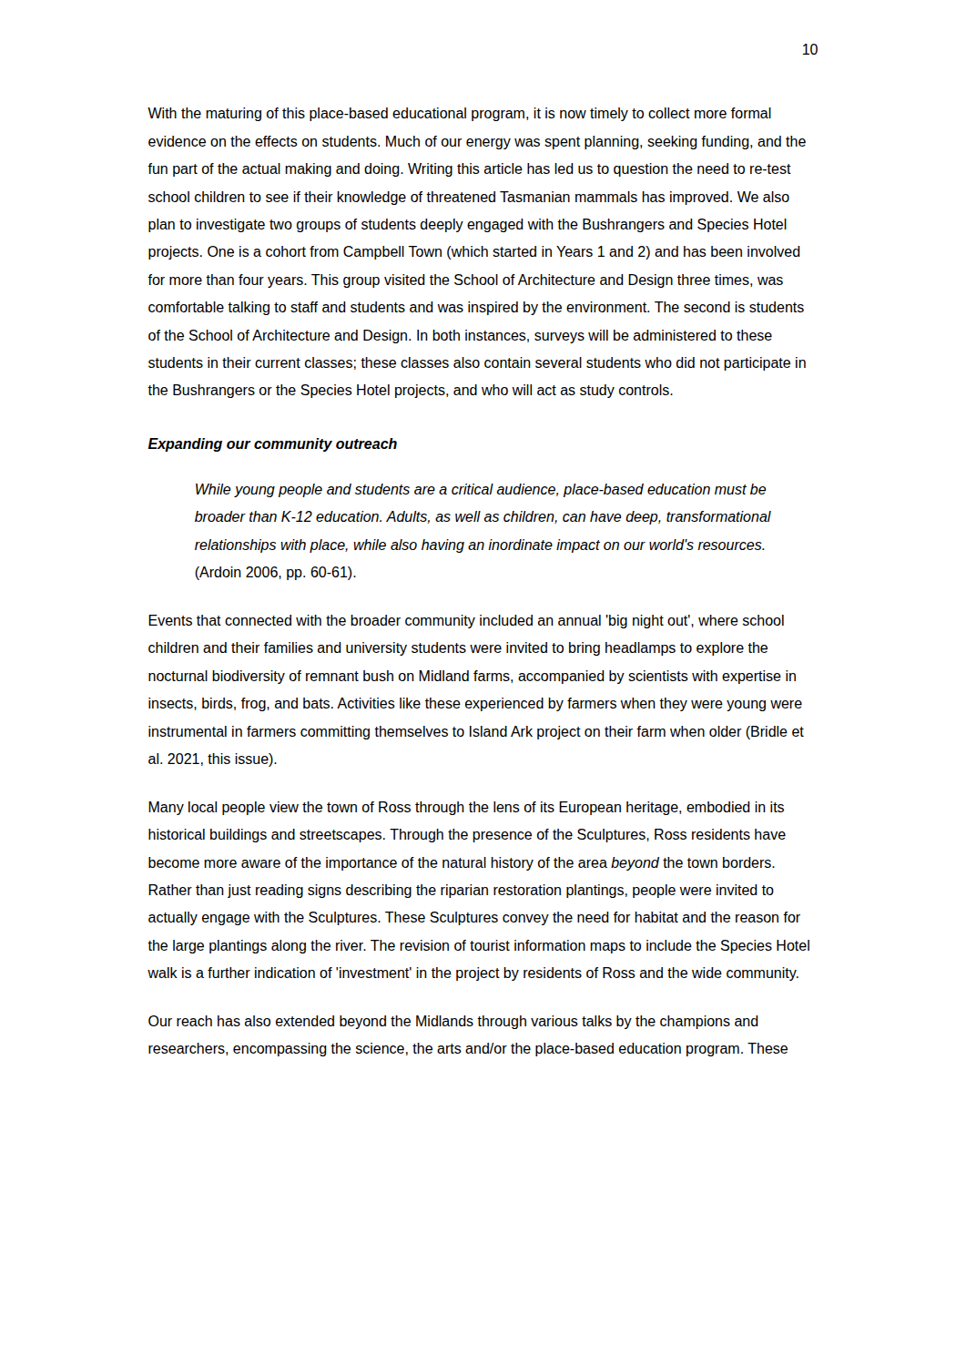10
With the maturing of this place-based educational program, it is now timely to collect more formal evidence on the effects on students. Much of our energy was spent planning, seeking funding, and the fun part of the actual making and doing. Writing this article has led us to question the need to re-test school children to see if their knowledge of threatened Tasmanian mammals has improved. We also plan to investigate two groups of students deeply engaged with the Bushrangers and Species Hotel projects. One is a cohort from Campbell Town (which started in Years 1 and 2) and has been involved for more than four years. This group visited the School of Architecture and Design three times, was comfortable talking to staff and students and was inspired by the environment. The second is students of the School of Architecture and Design. In both instances, surveys will be administered to these students in their current classes; these classes also contain several students who did not participate in the Bushrangers or the Species Hotel projects, and who will act as study controls.
Expanding our community outreach
While young people and students are a critical audience, place-based education must be broader than K-12 education. Adults, as well as children, can have deep, transformational relationships with place, while also having an inordinate impact on our world's resources. (Ardoin 2006, pp. 60-61).
Events that connected with the broader community included an annual 'big night out', where school children and their families and university students were invited to bring headlamps to explore the nocturnal biodiversity of remnant bush on Midland farms, accompanied by scientists with expertise in insects, birds, frog, and bats. Activities like these experienced by farmers when they were young were instrumental in farmers committing themselves to Island Ark project on their farm when older (Bridle et al. 2021, this issue).
Many local people view the town of Ross through the lens of its European heritage, embodied in its historical buildings and streetscapes. Through the presence of the Sculptures, Ross residents have become more aware of the importance of the natural history of the area beyond the town borders. Rather than just reading signs describing the riparian restoration plantings, people were invited to actually engage with the Sculptures. These Sculptures convey the need for habitat and the reason for the large plantings along the river. The revision of tourist information maps to include the Species Hotel walk is a further indication of 'investment' in the project by residents of Ross and the wide community.
Our reach has also extended beyond the Midlands through various talks by the champions and researchers, encompassing the science, the arts and/or the place-based education program. These